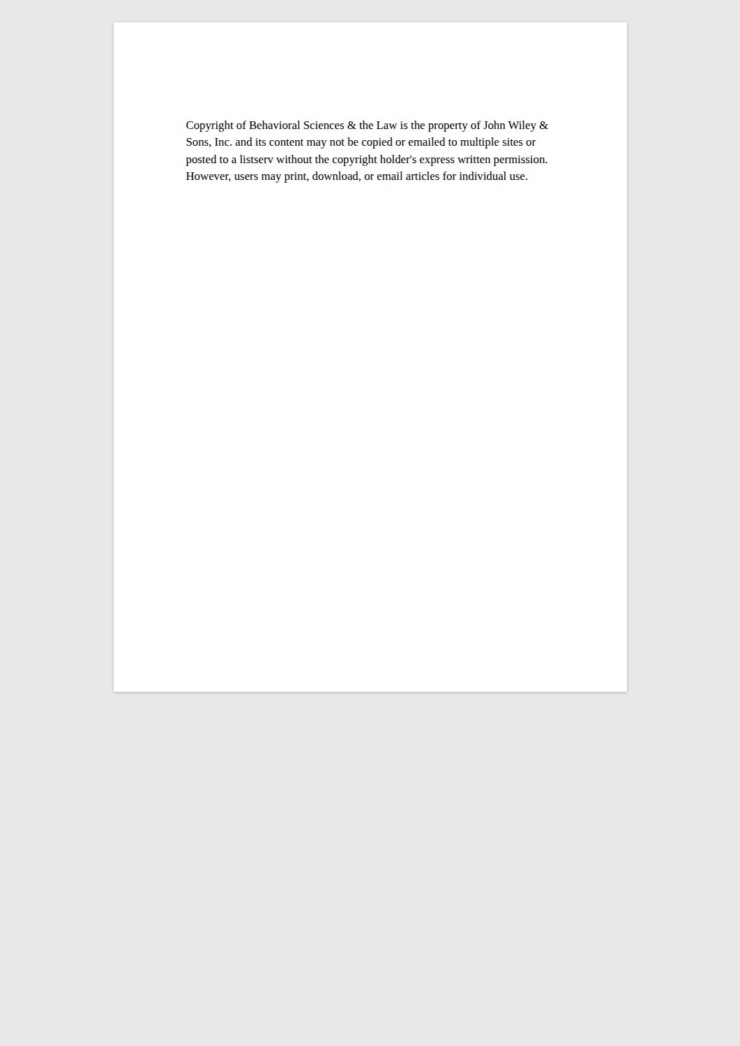Copyright of Behavioral Sciences & the Law is the property of John Wiley & Sons, Inc. and its content may not be copied or emailed to multiple sites or posted to a listserv without the copyright holder's express written permission. However, users may print, download, or email articles for individual use.